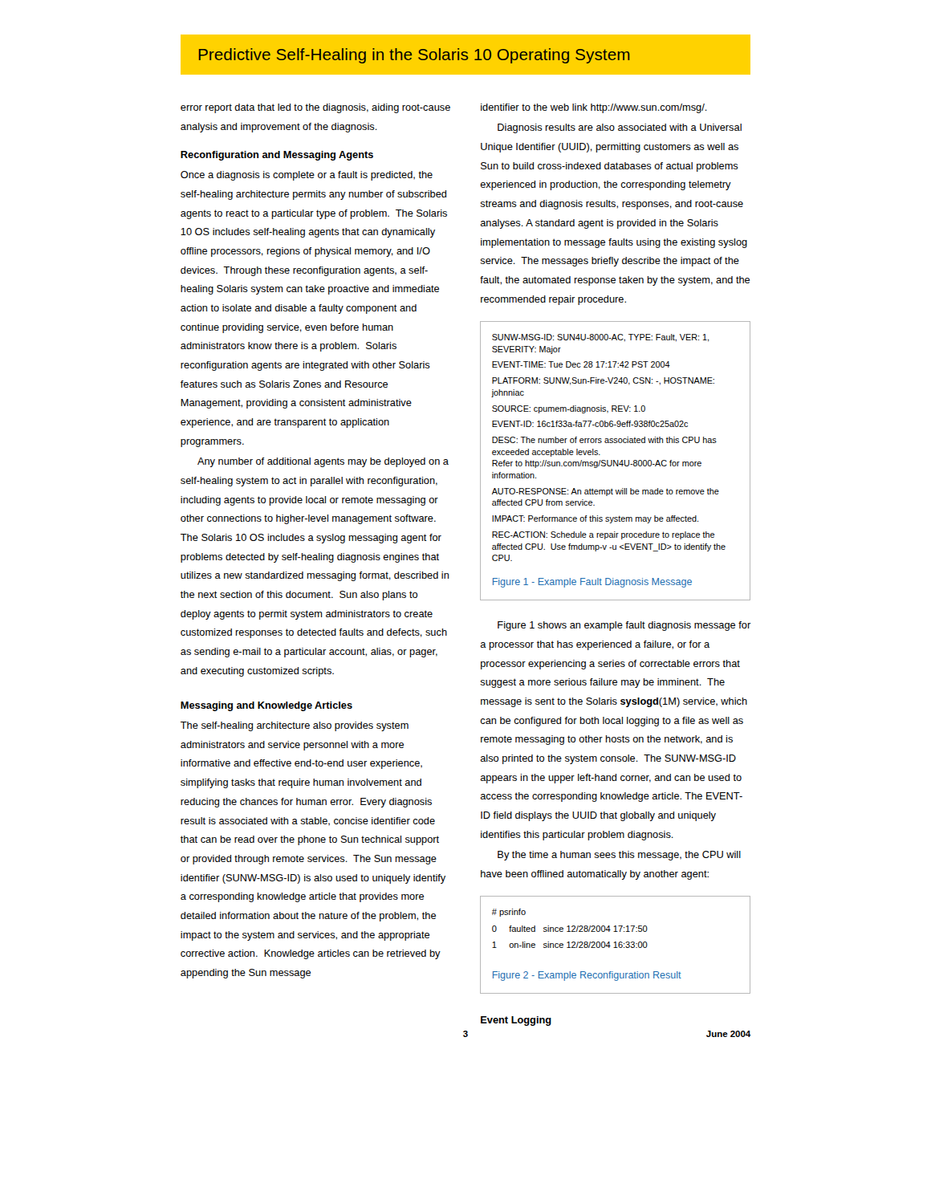Predictive Self-Healing in the Solaris 10 Operating System
error report data that led to the diagnosis, aiding root-cause analysis and improvement of the diagnosis.
Reconfiguration and Messaging Agents
Once a diagnosis is complete or a fault is predicted, the self-healing architecture permits any number of subscribed agents to react to a particular type of problem. The Solaris 10 OS includes self-healing agents that can dynamically offline processors, regions of physical memory, and I/O devices. Through these reconfiguration agents, a self-healing Solaris system can take proactive and immediate action to isolate and disable a faulty component and continue providing service, even before human administrators know there is a problem. Solaris reconfiguration agents are integrated with other Solaris features such as Solaris Zones and Resource Management, providing a consistent administrative experience, and are transparent to application programmers.
Any number of additional agents may be deployed on a self-healing system to act in parallel with reconfiguration, including agents to provide local or remote messaging or other connections to higher-level management software. The Solaris 10 OS includes a syslog messaging agent for problems detected by self-healing diagnosis engines that utilizes a new standardized messaging format, described in the next section of this document. Sun also plans to deploy agents to permit system administrators to create customized responses to detected faults and defects, such as sending e-mail to a particular account, alias, or pager, and executing customized scripts.
Messaging and Knowledge Articles
The self-healing architecture also provides system administrators and service personnel with a more informative and effective end-to-end user experience, simplifying tasks that require human involvement and reducing the chances for human error. Every diagnosis result is associated with a stable, concise identifier code that can be read over the phone to Sun technical support or provided through remote services. The Sun message identifier (SUNW-MSG-ID) is also used to uniquely identify a corresponding knowledge article that provides more detailed information about the nature of the problem, the impact to the system and services, and the appropriate corrective action. Knowledge articles can be retrieved by appending the Sun message
identifier to the web link http://www.sun.com/msg/.
Diagnosis results are also associated with a Universal Unique Identifier (UUID), permitting customers as well as Sun to build cross-indexed databases of actual problems experienced in production, the corresponding telemetry streams and diagnosis results, responses, and root-cause analyses. A standard agent is provided in the Solaris implementation to message faults using the existing syslog service. The messages briefly describe the impact of the fault, the automated response taken by the system, and the recommended repair procedure.
SUNW-MSG-ID: SUN4U-8000-AC, TYPE: Fault, VER: 1, SEVERITY: Major EVENT-TIME: Tue Dec 28 17:17:42 PST 2004 PLATFORM: SUNW,Sun-Fire-V240, CSN: -, HOSTNAME: johnniac SOURCE: cpumem-diagnosis, REV: 1.0 EVENT-ID: 16c1f33a-fa77-c0b6-9eff-938f0c25a02c DESC: The number of errors associated with this CPU has exceeded acceptable levels.
Refer to http://sun.com/msg/SUN4U-8000-AC for more information. AUTO-RESPONSE: An attempt will be made to remove the affected CPU from service. IMPACT: Performance of this system may be affected. REC-ACTION: Schedule a repair procedure to replace the affected CPU. Use fmdump-v -u <EVENT_ID> to identify the CPU.
Figure 1 - Example Fault Diagnosis Message
Figure 1 shows an example fault diagnosis message for a processor that has experienced a failure, or for a processor experiencing a series of correctable errors that suggest a more serious failure may be imminent. The message is sent to the Solaris syslogd(1M) service, which can be configured for both local logging to a file as well as remote messaging to other hosts on the network, and is also printed to the system console. The SUNW-MSG-ID appears in the upper left-hand corner, and can be used to access the corresponding knowledge article. The EVENT-ID field displays the UUID that globally and uniquely identifies this particular problem diagnosis.
By the time a human sees this message, the CPU will have been offlined automatically by another agent:
# psrinfo 0 faulted since 12/28/2004 17:17:50 1 on-line since 12/28/2004 16:33:00
Figure 2 - Example Reconfiguration Result
Event Logging
3 June 2004